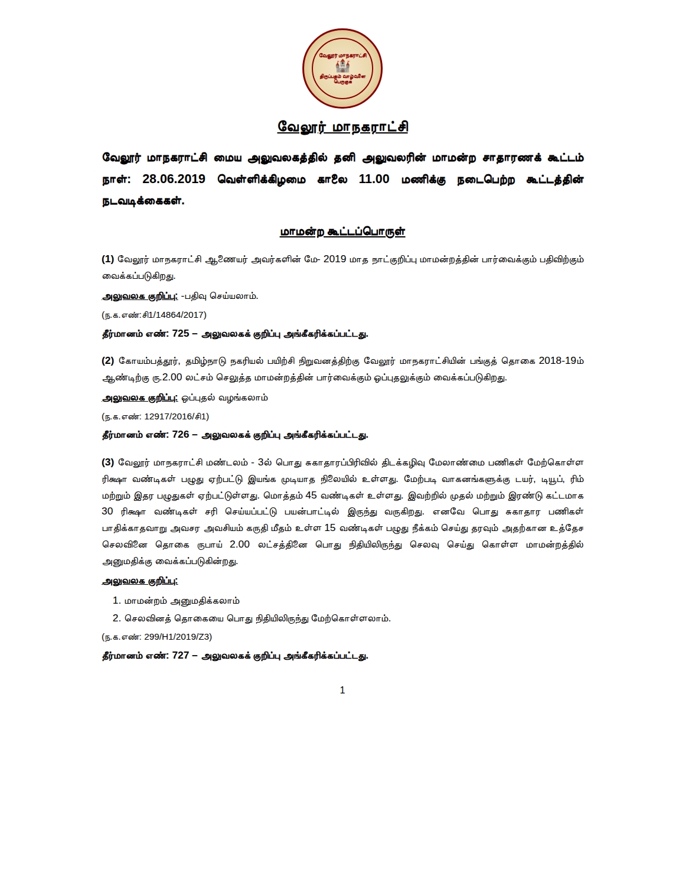வேலூர் மாநகராட்சி
🏰
திருப்பதம் வாழ்வளை பெருகுக
வேலூர் மாநகராட்சி
வேலூர் மாநகராட்சி மைய அலுவலகத்தில் தனி அலுவலரின் மாமன்ற சாதாரணக் கூட்டம் நாள்: 28.06.2019 வெள்ளிக்கிழமை காலை 11.00 மணிக்கு நடைபெற்ற கூட்டத்தின் நடவடிக்கைகள்.
மாமன்ற கூட்டப்பொருள்
(1) வேலூர் மாநகராட்சி ஆணையர் அவர்களின் மே- 2019 மாத நாட்குறிப்பு மாமன்றத்தின் பார்வைக்கும் பதிவிற்கும் வைக்கப்படுகிறது.
அலுவலக குறிப்பு: -பதிவு செய்யலாம்.
(ந.க.எண்:சி1/14864/2017)
தீர்மானம் எண்: 725 – அலுவலகக் குறிப்பு அங்கீகரிக்கப்பட்டது.
(2) கோயம்பத்தூர், தமிழ்நாடு நகரியல் பயிற்சி நிறுவனத்திற்கு வேலூர் மாநகராட்சியின் பங்குத் தொகை 2018-19ம் ஆண்டிற்கு ரு.2.00 லட்சம் செலுத்த மாமன்றத்தின் பார்வைக்கும் ஒப்புதலுக்கும் வைக்கப்படுகிறது.
அலுவலக குறிப்பு: ஒப்புதல் வழங்கலாம்
(ந.க.எண்: 12917/2016/சி1)
தீர்மானம் எண்: 726 – அலுவலகக் குறிப்பு அங்கீகரிக்கப்பட்டது.
(3) வேலூர் மாநகராட்சி மண்டலம் - 3ல் பொது சுகாதாரப்பிரிவில் திடக்கழிவு மேலாண்மை பணிகள் மேற்கொள்ள ரிக்ஷா வண்டிகள் பழுது ஏற்பட்டு இயங்க முடியாத நிலையில் உள்ளது. மேற்படி வாகனங்களுக்கு டயர், டியூப், ரிம் மற்றும் இதர பழுதுகள் ஏற்பட்டுள்ளது. மொத்தம் 45 வண்டிகள் உள்ளது. இவற்றில் முதல் மற்றும் இரண்டு கட்டமாக 30 ரிக்ஷா வண்டிகள் சரி செய்யப்பட்டு பயன்பாட்டில் இருந்து வருகிறது. எனவே பொது சுகாதார பணிகள் பாதிக்காதவாறு அவசர அவசியம் கருதி மீதம் உள்ள 15 வண்டிகள் பழுது நீக்கம் செய்து தரவும் அதற்கான உத்தேச செலவினை தொகை ருபாய் 2.00 லட்சத்தினை பொது நிதியிலிருந்து செலவு செய்து கொள்ள மாமன்றத்தில் அனுமதிக்கு வைக்கப்படுகின்றது.
அலுவலக குறிப்பு:
மாமன்றம் அனுமதிக்கலாம்
செலவினத் தொகையை பொது நிதியிலிருந்து மேற்கொள்ளலாம்.
(ந.க.எண்: 299/H1/2019/Z3)
தீர்மானம் எண்: 727 – அலுவலகக் குறிப்பு அங்கீகரிக்கப்பட்டது.
1